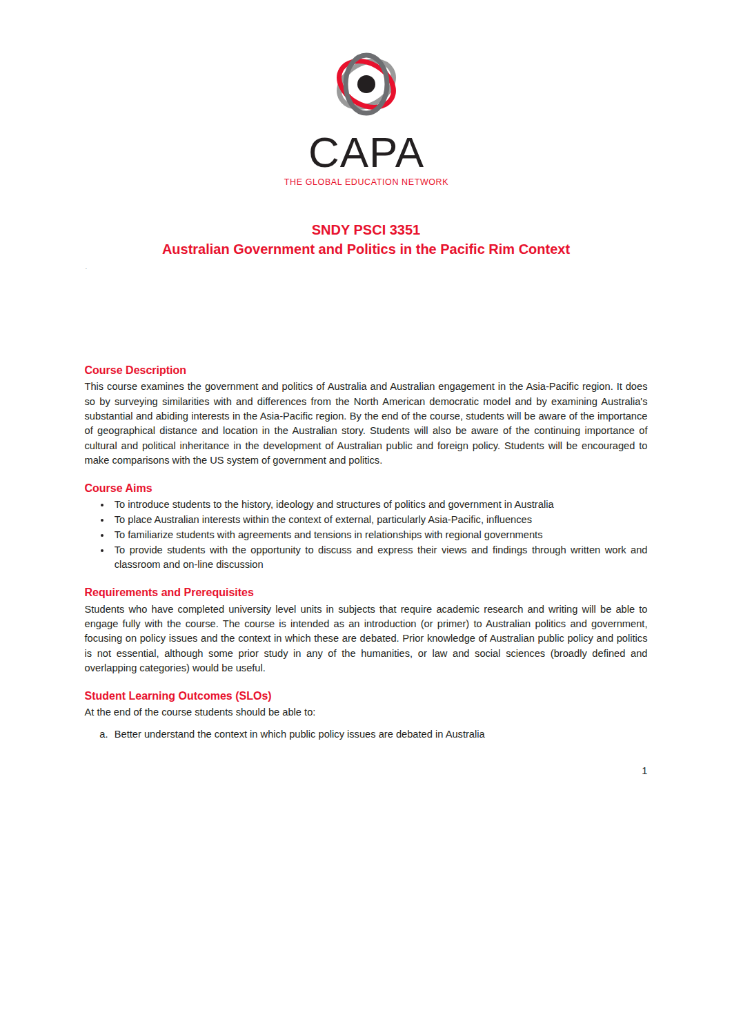CAPA THE GLOBAL EDUCATION NETWORK
SNDY PSCI 3351Australian Government and Politics in the Pacific Rim Context
.
Course Description
This course examines the government and politics of Australia and Australian engagement in the Asia-Pacific region. It does so by surveying similarities with and differences from the North American democratic model and by examining Australia's substantial and abiding interests in the Asia-Pacific region. By the end of the course, students will be aware of the importance of geographical distance and location in the Australian story. Students will also be aware of the continuing importance of cultural and political inheritance in the development of Australian public and foreign policy. Students will be encouraged to make comparisons with the US system of government and politics.
Course Aims
To introduce students to the history, ideology and structures of politics and government in Australia
To place Australian interests within the context of external, particularly Asia-Pacific, influences
To familiarize students with agreements and tensions in relationships with regional governments
To provide students with the opportunity to discuss and express their views and findings through written work and classroom and on-line discussion
Requirements and Prerequisites
Students who have completed university level units in subjects that require academic research and writing will be able to engage fully with the course. The course is intended as an introduction (or primer) to Australian politics and government, focusing on policy issues and the context in which these are debated. Prior knowledge of Australian public policy and politics is not essential, although some prior study in any of the humanities, or law and social sciences (broadly defined and overlapping categories) would be useful.
Student Learning Outcomes (SLOs)
At the end of the course students should be able to:
Better understand the context in which public policy issues are debated in Australia
1